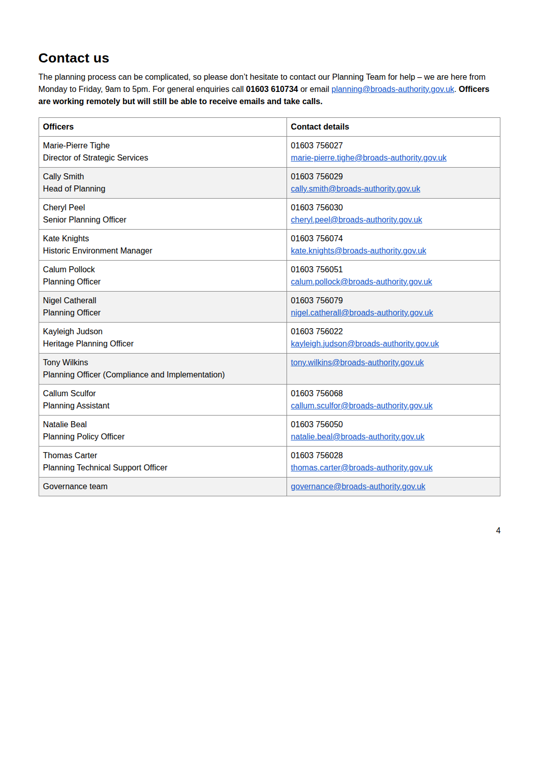Contact us
The planning process can be complicated, so please don’t hesitate to contact our Planning Team for help – we are here from Monday to Friday, 9am to 5pm. For general enquiries call 01603 610734 or email planning@broads-authority.gov.uk. Officers are working remotely but will still be able to receive emails and take calls.
| Officers | Contact details |
| --- | --- |
| Marie-Pierre Tighe Director of Strategic Services | 01603 756027 marie-pierre.tighe@broads-authority.gov.uk |
| Cally Smith Head of Planning | 01603 756029 cally.smith@broads-authority.gov.uk |
| Cheryl Peel Senior Planning Officer | 01603 756030 cheryl.peel@broads-authority.gov.uk |
| Kate Knights Historic Environment Manager | 01603 756074 kate.knights@broads-authority.gov.uk |
| Calum Pollock Planning Officer | 01603 756051 calum.pollock@broads-authority.gov.uk |
| Nigel Catherall Planning Officer | 01603 756079 nigel.catherall@broads-authority.gov.uk |
| Kayleigh Judson Heritage Planning Officer | 01603 756022 kayleigh.judson@broads-authority.gov.uk |
| Tony Wilkins Planning Officer (Compliance and Implementation) | tony.wilkins@broads-authority.gov.uk |
| Callum Sculfor Planning Assistant | 01603 756068 callum.sculfor@broads-authority.gov.uk |
| Natalie Beal Planning Policy Officer | 01603 756050 natalie.beal@broads-authority.gov.uk |
| Thomas Carter Planning Technical Support Officer | 01603 756028 thomas.carter@broads-authority.gov.uk |
| Governance team | governance@broads-authority.gov.uk |
4